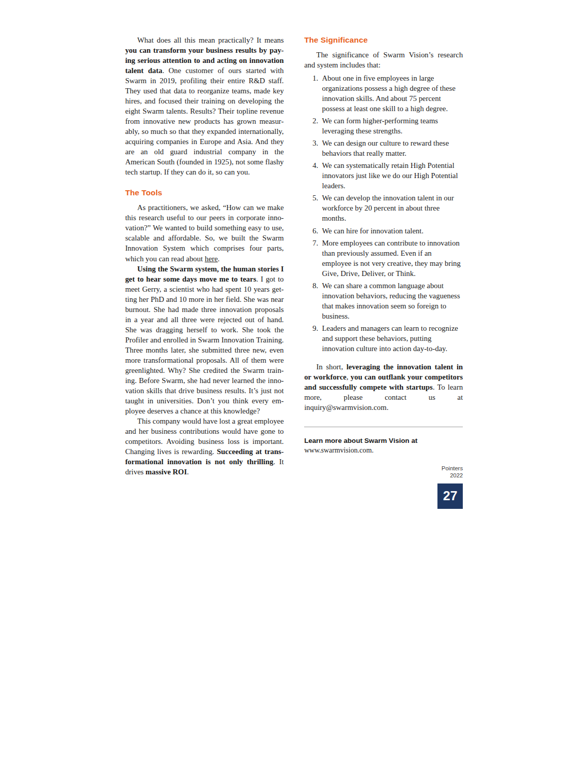What does all this mean practically? It means you can transform your business results by paying serious attention to and acting on innovation talent data. One customer of ours started with Swarm in 2019, profiling their entire R&D staff. They used that data to reorganize teams, made key hires, and focused their training on developing the eight Swarm talents. Results? Their topline revenue from innovative new products has grown measurably, so much so that they expanded internationally, acquiring companies in Europe and Asia. And they are an old guard industrial company in the American South (founded in 1925), not some flashy tech startup. If they can do it, so can you.
The Tools
As practitioners, we asked, “How can we make this research useful to our peers in corporate innovation?” We wanted to build something easy to use, scalable and affordable. So, we built the Swarm Innovation System which comprises four parts, which you can read about here.
Using the Swarm system, the human stories I get to hear some days move me to tears. I got to meet Gerry, a scientist who had spent 10 years getting her PhD and 10 more in her field. She was near burnout. She had made three innovation proposals in a year and all three were rejected out of hand. She was dragging herself to work. She took the Profiler and enrolled in Swarm Innovation Training. Three months later, she submitted three new, even more transformational proposals. All of them were greenlighted. Why? She credited the Swarm training. Before Swarm, she had never learned the innovation skills that drive business results. It’s just not taught in universities. Don’t you think every employee deserves a chance at this knowledge?
This company would have lost a great employee and her business contributions would have gone to competitors. Avoiding business loss is important. Changing lives is rewarding. Succeeding at transformational innovation is not only thrilling. It drives massive ROI.
The Significance
The significance of Swarm Vision’s research and system includes that:
About one in five employees in large organizations possess a high degree of these innovation skills. And about 75 percent possess at least one skill to a high degree.
We can form higher-performing teams leveraging these strengths.
We can design our culture to reward these behaviors that really matter.
We can systematically retain High Potential innovators just like we do our High Potential leaders.
We can develop the innovation talent in our workforce by 20 percent in about three months.
We can hire for innovation talent.
More employees can contribute to innovation than previously assumed. Even if an employee is not very creative, they may bring Give, Drive, Deliver, or Think.
We can share a common language about innovation behaviors, reducing the vagueness that makes innovation seem so foreign to business.
Leaders and managers can learn to recognize and support these behaviors, putting innovation culture into action day-to-day.
In short, leveraging the innovation talent in or workforce, you can outflank your competitors and successfully compete with startups. To learn more, please contact us at inquiry@swarmvision.com.
Learn more about Swarm Vision at www.swarmvision.com.
Pointers
2022
27